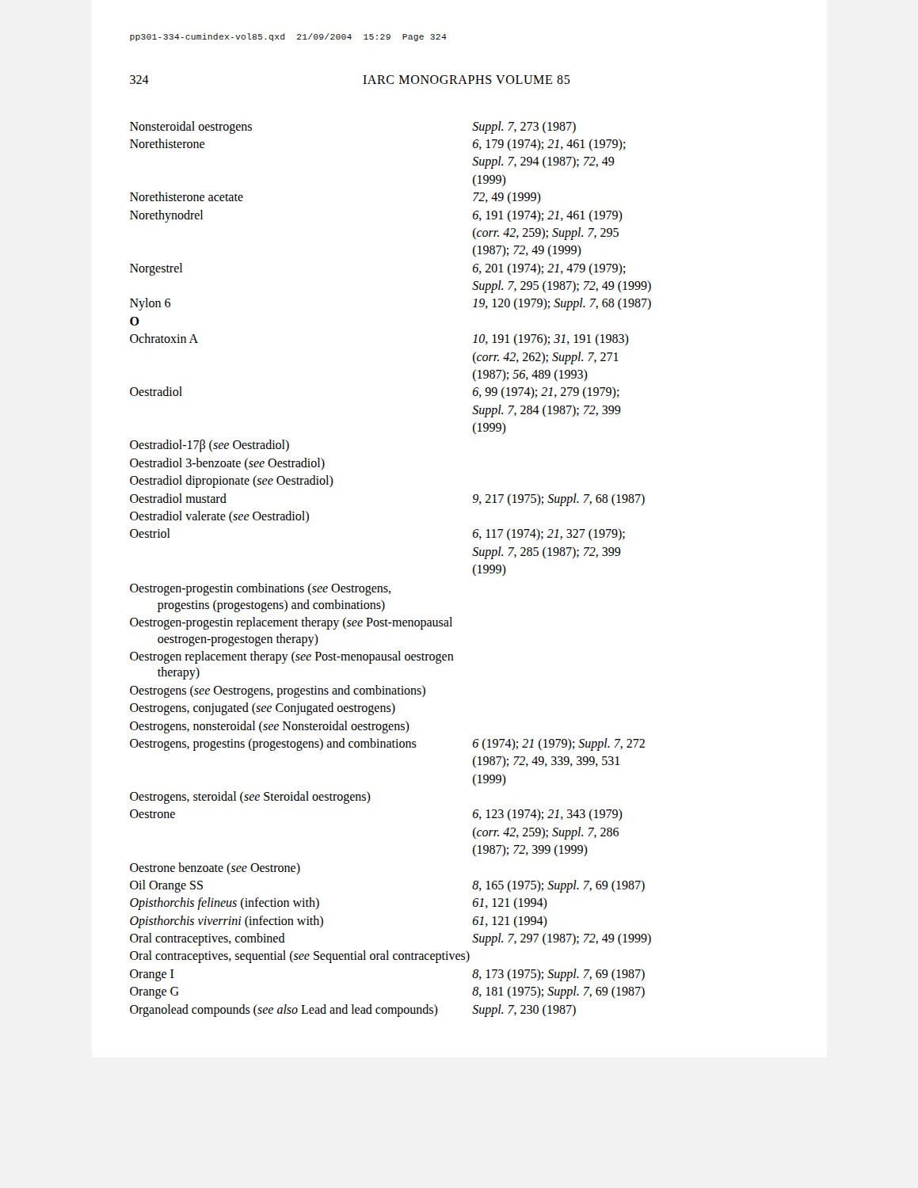pp301-334-cumindex-vol85.qxd 21/09/2004 15:29 Page 324
324 IARC MONOGRAPHS VOLUME 85
| Nonsteroidal oestrogens | Suppl. 7 , 273 (1987) |
| Norethisterone | 6 , 179 (1974); 21 , 461 (1979); |
| | Suppl. 7 , 294 (1987); 72 , 49 |
| | (1999) |
| Norethisterone acetate | 72 , 49 (1999) |
| Norethynodrel | 6 , 191 (1974); 21 , 461 (1979) |
| | ( corr. 42 , 259); Suppl. 7 , 295 |
| | (1987); 72 , 49 (1999) |
| Norgestrel | 6 , 201 (1974); 21 , 479 (1979); |
| | Suppl. 7 , 295 (1987); 72 , 49 (1999) |
| Nylon 6 | 19 , 120 (1979); Suppl. 7 , 68 (1987) |
| O |
| Ochratoxin A | 10 , 191 (1976); 31 , 191 (1983) |
| | ( corr. 42 , 262); Suppl. 7 , 271 |
| | (1987); 56 , 489 (1993) |
| Oestradiol | 6 , 99 (1974); 21 , 279 (1979); |
| | Suppl. 7 , 284 (1987); 72 , 399 |
| | (1999) |
| Oestradiol-17β ( see Oestradiol) | |
| Oestradiol 3-benzoate ( see Oestradiol) | |
| Oestradiol dipropionate ( see Oestradiol) | |
| Oestradiol mustard | 9 , 217 (1975); Suppl. 7 , 68 (1987) |
| Oestradiol valerate ( see Oestradiol) | |
| Oestriol | 6 , 117 (1974); 21 , 327 (1979); |
| | Suppl. 7 , 285 (1987); 72 , 399 |
| | (1999) |
| Oestrogen-progestin combinations ( see Oestrogens, progestins (progestogens) and combinations) | |
| Oestrogen-progestin replacement therapy ( see Post-menopausal oestrogen-progestogen therapy) | |
| Oestrogen replacement therapy ( see Post-menopausal oestrogen therapy) | |
| Oestrogens ( see Oestrogens, progestins and combinations) | |
| Oestrogens, conjugated ( see Conjugated oestrogens) | |
| Oestrogens, nonsteroidal ( see Nonsteroidal oestrogens) | |
| Oestrogens, progestins (progestogens) and combinations | 6 (1974); 21 (1979); Suppl. 7 , 272 |
| | (1987); 72 , 49, 339, 399, 531 |
| | (1999) |
| Oestrogens, steroidal ( see Steroidal oestrogens) | |
| Oestrone | 6 , 123 (1974); 21 , 343 (1979) |
| | ( corr. 42 , 259); Suppl. 7 , 286 |
| | (1987); 72 , 399 (1999) |
| Oestrone benzoate ( see Oestrone) | |
| Oil Orange SS | 8 , 165 (1975); Suppl. 7 , 69 (1987) |
| Opisthorchis felineus (infection with) | 61 , 121 (1994) |
| Opisthorchis viverrini (infection with) | 61 , 121 (1994) |
| Oral contraceptives, combined | Suppl. 7 , 297 (1987); 72 , 49 (1999) |
| Oral contraceptives, sequential ( see Sequential oral contraceptives) | |
| Orange I | 8 , 173 (1975); Suppl. 7 , 69 (1987) |
| Orange G | 8 , 181 (1975); Suppl. 7 , 69 (1987) |
| Organolead compounds ( see also Lead and lead compounds) | Suppl. 7 , 230 (1987) |